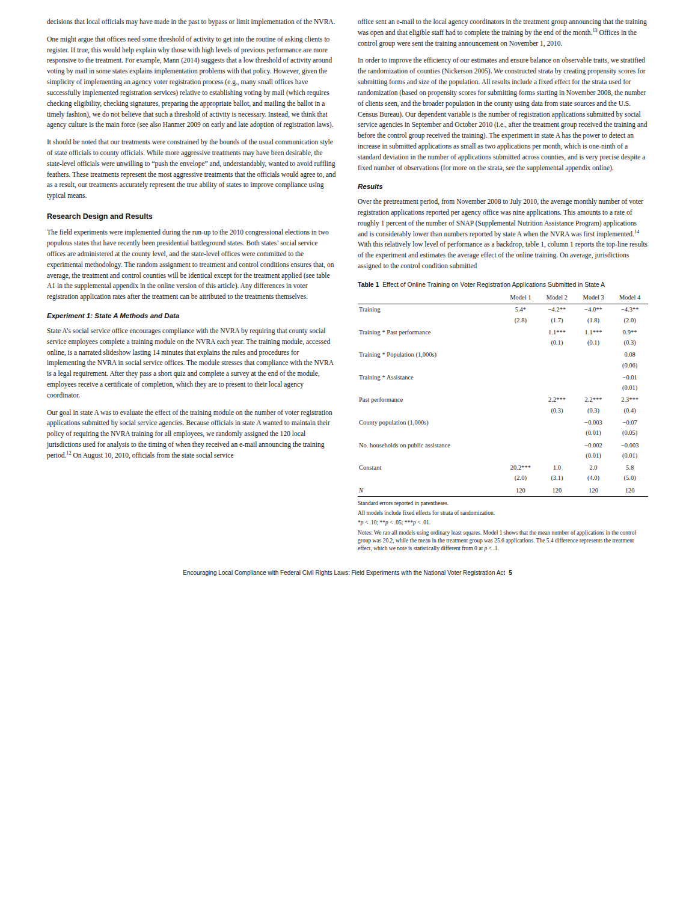decisions that local officials may have made in the past to bypass or limit implementation of the NVRA.
One might argue that offices need some threshold of activity to get into the routine of asking clients to register. If true, this would help explain why those with high levels of previous performance are more responsive to the treatment. For example, Mann (2014) suggests that a low threshold of activity around voting by mail in some states explains implementation problems with that policy. However, given the simplicity of implementing an agency voter registration process (e.g., many small offices have successfully implemented registration services) relative to establishing voting by mail (which requires checking eligibility, checking signatures, preparing the appropriate ballot, and mailing the ballot in a timely fashion), we do not believe that such a threshold of activity is necessary. Instead, we think that agency culture is the main force (see also Hanmer 2009 on early and late adoption of registration laws).
It should be noted that our treatments were constrained by the bounds of the usual communication style of state officials to county officials. While more aggressive treatments may have been desirable, the state-level officials were unwilling to “push the envelope” and, understandably, wanted to avoid ruffling feathers. These treatments represent the most aggressive treatments that the officials would agree to, and as a result, our treatments accurately represent the true ability of states to improve compliance using typical means.
Research Design and Results
The field experiments were implemented during the run-up to the 2010 congressional elections in two populous states that have recently been presidential battleground states. Both states’ social service offices are administered at the county level, and the state-level offices were committed to the experimental methodology. The random assignment to treatment and control conditions ensures that, on average, the treatment and control counties will be identical except for the treatment applied (see table A1 in the supplemental appendix in the online version of this article). Any differences in voter registration application rates after the treatment can be attributed to the treatments themselves.
Experiment 1: State A Methods and Data
State A’s social service office encourages compliance with the NVRA by requiring that county social service employees complete a training module on the NVRA each year. The training module, accessed online, is a narrated slideshow lasting 14 minutes that explains the rules and procedures for implementing the NVRA in social service offices. The module stresses that compliance with the NVRA is a legal requirement. After they pass a short quiz and complete a survey at the end of the module, employees receive a certificate of completion, which they are to present to their local agency coordinator.
Our goal in state A was to evaluate the effect of the training module on the number of voter registration applications submitted by social service agencies. Because officials in state A wanted to maintain their policy of requiring the NVRA training for all employees, we randomly assigned the 120 local jurisdictions used for analysis to the timing of when they received an e-mail announcing the training period.12 On August 10, 2010, officials from the state social service
office sent an e-mail to the local agency coordinators in the treatment group announcing that the training was open and that eligible staff had to complete the training by the end of the month.13 Offices in the control group were sent the training announcement on November 1, 2010.
In order to improve the efficiency of our estimates and ensure balance on observable traits, we stratified the randomization of counties (Nickerson 2005). We constructed strata by creating propensity scores for submitting forms and size of the population. All results include a fixed effect for the strata used for randomization (based on propensity scores for submitting forms starting in November 2008, the number of clients seen, and the broader population in the county using data from state sources and the U.S. Census Bureau). Our dependent variable is the number of registration applications submitted by social service agencies in September and October 2010 (i.e., after the treatment group received the training and before the control group received the training). The experiment in state A has the power to detect an increase in submitted applications as small as two applications per month, which is one-ninth of a standard deviation in the number of applications submitted across counties, and is very precise despite a fixed number of observations (for more on the strata, see the supplemental appendix online).
Results
Over the pretreatment period, from November 2008 to July 2010, the average monthly number of voter registration applications reported per agency office was nine applications. This amounts to a rate of roughly 1 percent of the number of SNAP (Supplemental Nutrition Assistance Program) applications and is considerably lower than numbers reported by state A when the NVRA was first implemented.14 With this relatively low level of performance as a backdrop, table 1, column 1 reports the top-line results of the experiment and estimates the average effect of the online training. On average, jurisdictions assigned to the control condition submitted
Table 1 Effect of Online Training on Voter Registration Applications Submitted in State A
| | Model 1 | Model 2 | Model 3 | Model 4 |
| --- | --- | --- | --- | --- |
| Training | 5.4* | −4.2** | −4.0** | −4.3** |
| | (2.8) | (1.7) | (1.8) | (2.0) |
| Training * Past performance | | 1.1*** | 1.1*** | 0.9** |
| | | (0.1) | (0.1) | (0.3) |
| Training * Population (1,000s) | | | | 0.08 |
| | | | | (0.06) |
| Training * Assistance | | | | −0.01 |
| | | | | (0.01) |
| Past performance | | 2.2*** | 2.2*** | 2.3*** |
| | | (0.3) | (0.3) | (0.4) |
| County population (1,000s) | | | −0.003 | −0.07 |
| | | | (0.01) | (0.05) |
| No. households on public assistance | | | −0.002 | −0.003 |
| | | | (0.01) | (0.01) |
| Constant | 20.2*** | 1.0 | 2.0 | 5.8 |
| | (2.0) | (3.1) | (4.0) | (5.0) |
| N | 120 | 120 | 120 | 120 |
Standard errors reported in parentheses.
All models include fixed effects for strata of randomization.
*p < .10; **p < .05; ***p < .01.
Notes: We ran all models using ordinary least squares. Model 1 shows that the mean number of applications in the control group was 20.2, while the mean in the treatment group was 25.6 applications. The 5.4 difference represents the treatment effect, which we note is statistically different from 0 at p < .1.
Encouraging Local Compliance with Federal Civil Rights Laws: Field Experiments with the National Voter Registration Act5